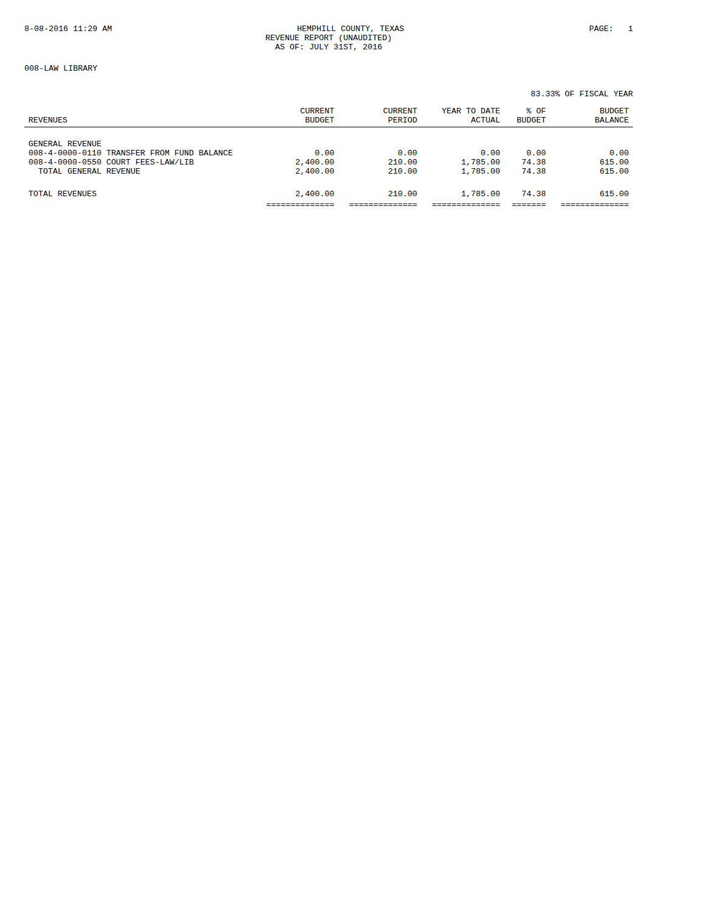8-08-2016 11:29 AM HEMPHILL COUNTY, TEXAS PAGE: 1
REVENUE REPORT (UNAUDITED)
AS OF: JULY 31ST, 2016
008-LAW LIBRARY
83.33% OF FISCAL YEAR
| | CURRENT | CURRENT | YEAR TO DATE | % OF | BUDGET |
| --- | --- | --- | --- | --- | --- |
| REVENUES | BUDGET | PERIOD | ACTUAL | BUDGET | BALANCE |
| GENERAL REVENUE | | | | | |
| 008-4-0000-0110 TRANSFER FROM FUND BALANCE | 0.00 | 0.00 | 0.00 | 0.00 | 0.00 |
| 008-4-0000-0550 COURT FEES-LAW/LIB | 2,400.00 | 210.00 | 1,785.00 | 74.38 | 615.00 |
| TOTAL GENERAL REVENUE | 2,400.00 | 210.00 | 1,785.00 | 74.38 | 615.00 |
| TOTAL REVENUES | 2,400.00 | 210.00 | 1,785.00 | 74.38 | 615.00 |
| | ============== | ============== | ============== | ======= | ============== |